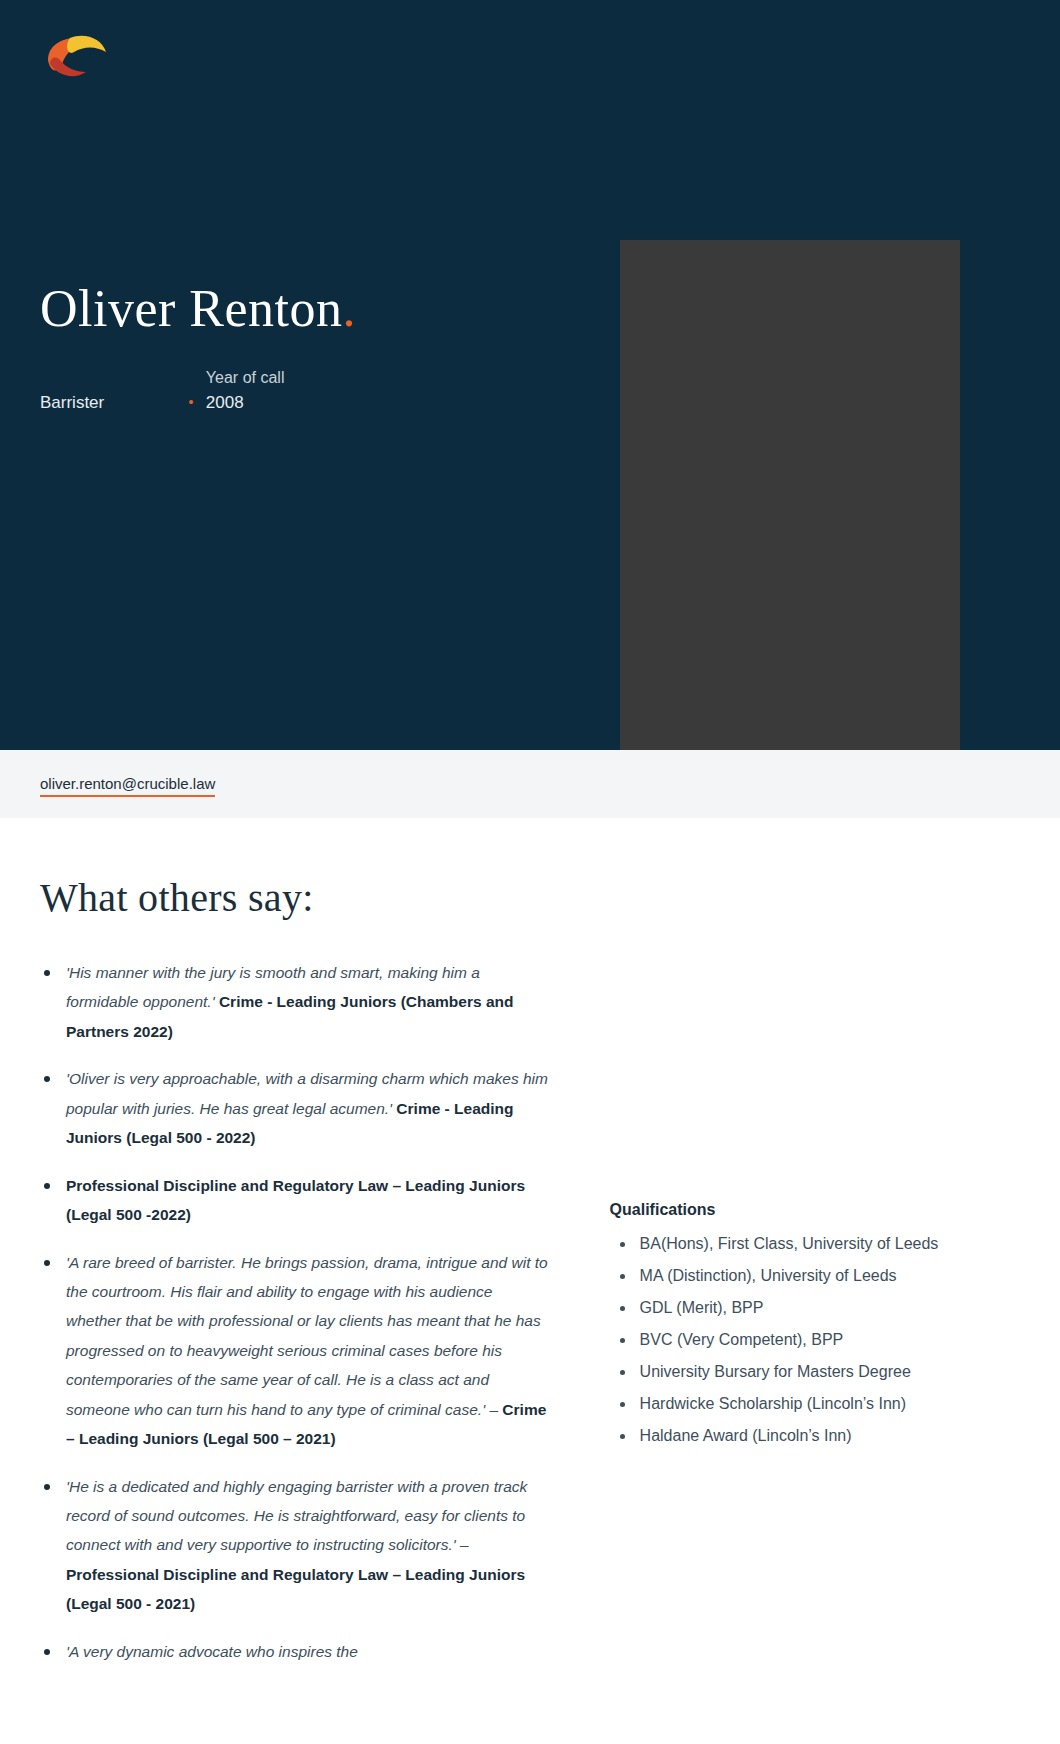Oliver Renton.
Year of call Barrister • 2008
oliver.renton@crucible.law
What others say:
'His manner with the jury is smooth and smart, making him a formidable opponent.' Crime - Leading Juniors (Chambers and Partners 2022)
'Oliver is very approachable, with a disarming charm which makes him popular with juries. He has great legal acumen.' Crime - Leading Juniors (Legal 500 - 2022)
Professional Discipline and Regulatory Law – Leading Juniors (Legal 500 -2022)
'A rare breed of barrister. He brings passion, drama, intrigue and wit to the courtroom. His flair and ability to engage with his audience whether that be with professional or lay clients has meant that he has progressed on to heavyweight serious criminal cases before his contemporaries of the same year of call. He is a class act and someone who can turn his hand to any type of criminal case.' – Crime – Leading Juniors (Legal 500 – 2021)
'He is a dedicated and highly engaging barrister with a proven track record of sound outcomes. He is straightforward, easy for clients to connect with and very supportive to instructing solicitors.' – Professional Discipline and Regulatory Law – Leading Juniors (Legal 500 - 2021)
'A very dynamic advocate who inspires the
Qualifications
BA(Hons), First Class, University of Leeds
MA (Distinction), University of Leeds
GDL (Merit), BPP
BVC (Very Competent), BPP
University Bursary for Masters Degree
Hardwicke Scholarship (Lincoln’s Inn)
Haldane Award (Lincoln’s Inn)